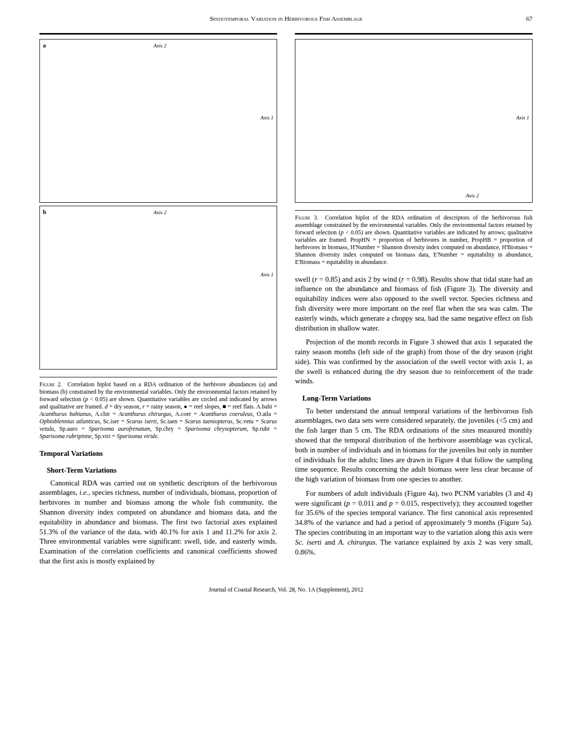Spatiotemporal Variation in Herbivorous Fish Assemblage 67
a Axis 2 Axis 1
b Axis 2 Axis 1
Figure 2. Correlation biplot based on a RDA ordination of the herbivore abundances (a) and biomass (b) constrained by the environmental variables. Only the environmental factors retained by forward selection (p < 0.05) are shown. Quantitative variables are circled and indicated by arrows and qualitative are framed. d = dry season, r = rainy season, ● = reef slopes, ■ = reef flats. A.bahi = Acanthurus bahianus, A.chir = Acanthurus chirurgus, A.coer = Acanthurus coeruleus, O.atla = Ophioblennius atlanticus, Sc.iser = Scarus iserti, Sc.taen = Scarus taeniopterus, Sc.vetu = Scarus vetula, Sp.auro = Sparisoma aurofrenatum, Sp.chry = Sparisoma chrysopterum, Sp.rubr = Sparisoma rubripinne, Sp.viri = Sparisoma viride.
Temporal Variations
Short-Term Variations
Canonical RDA was carried out on synthetic descriptors of the herbivorous assemblages, i.e., species richness, number of individuals, biomass, proportion of herbivores in number and biomass among the whole fish community, the Shannon diversity index computed on abundance and biomass data, and the equitability in abundance and biomass. The first two factorial axes explained 51.3% of the variance of the data, with 40.1% for axis 1 and 11.2% for axis 2. Three environmental variables were significant: swell, tide, and easterly winds. Examination of the correlation coefficients and canonical coefficients showed that the first axis is mostly explained by
Axis 1 Axis 2
Figure 3. Correlation biplot of the RDA ordination of descriptors of the herbivorous fish assemblage constrained by the environmental variables. Only the environmental factors retained by forward selection (p < 0.05) are shown. Quantitative variables are indicated by arrows; qualitative variables are framed. PropHN = proportion of herbivores in number, PropHB = proportion of herbivores in biomass, H'Number = Shannon diversity index computed on abundance, H'Biomass = Shannon diversity index computed on biomass data, E'Number = equitability in abundance, E'Biomass = equitability in abundance.
swell (r = 0.85) and axis 2 by wind (r = 0.98). Results show that tidal state had an influence on the abundance and biomass of fish (Figure 3). The diversity and equitability indices were also opposed to the swell vector. Species richness and fish diversity were more important on the reef flat when the sea was calm. The easterly winds, which generate a choppy sea, had the same negative effect on fish distribution in shallow water.
Projection of the month records in Figure 3 showed that axis 1 separated the rainy season months (left side of the graph) from those of the dry season (right side). This was confirmed by the association of the swell vector with axis 1, as the swell is enhanced during the dry season due to reinforcement of the trade winds.
Long-Term Variations
To better understand the annual temporal variations of the herbivorous fish assemblages, two data sets were considered separately, the juveniles (<5 cm) and the fish larger than 5 cm. The RDA ordinations of the sites measured monthly showed that the temporal distribution of the herbivore assemblage was cyclical, both in number of individuals and in biomass for the juveniles but only in number of individuals for the adults; lines are drawn in Figure 4 that follow the sampling time sequence. Results concerning the adult biomass were less clear because of the high variation of biomass from one species to another.
For numbers of adult individuals (Figure 4a), two PCNM variables (3 and 4) were significant (p = 0.011 and p = 0.015, respectively); they accounted together for 35.6% of the species temporal variance. The first canonical axis represented 34.8% of the variance and had a period of approximately 9 months (Figure 5a). The species contributing in an important way to the variation along this axis were Sc. iserti and A. chirurgus. The variance explained by axis 2 was very small, 0.86%.
Journal of Coastal Research, Vol. 28, No. 1A (Supplement), 2012